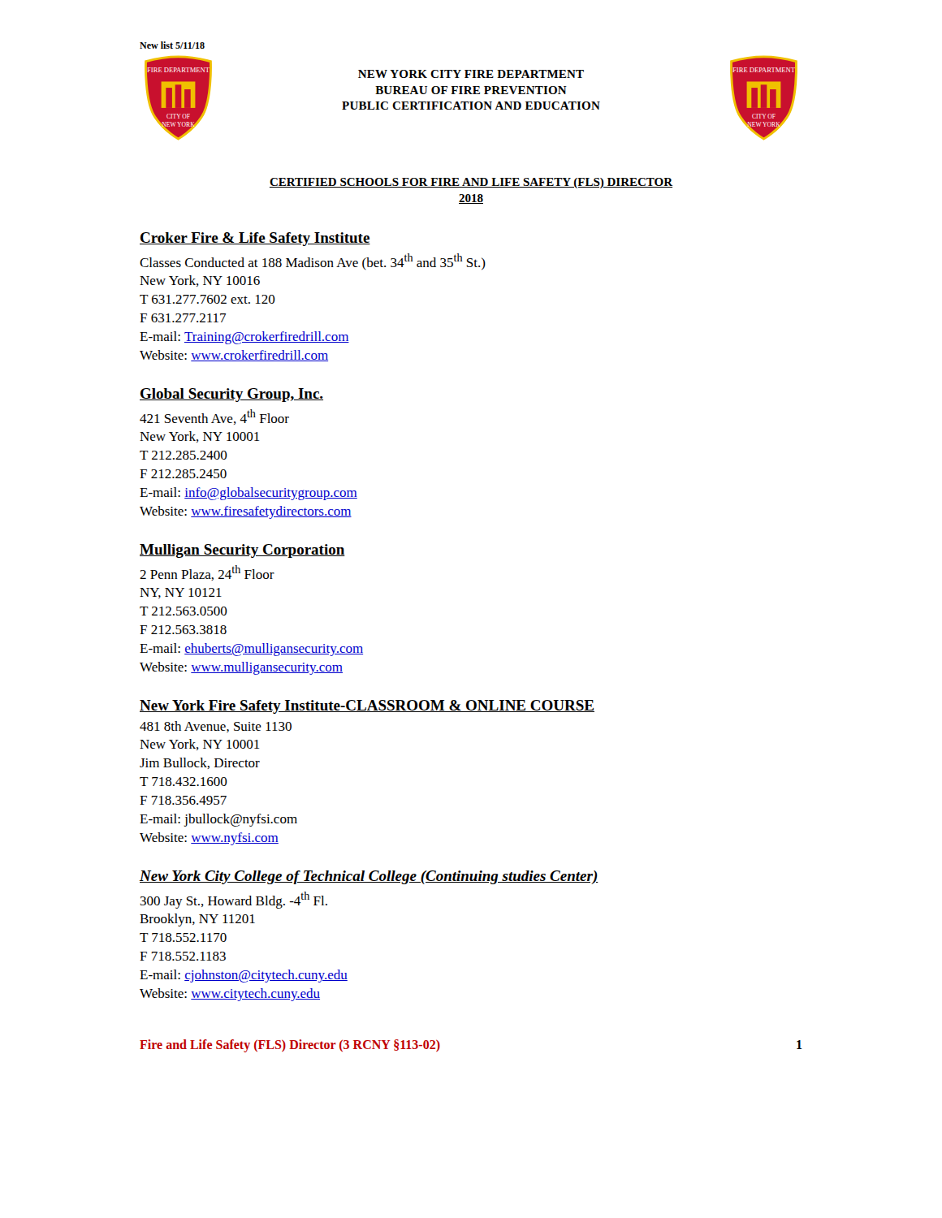New list 5/11/18
NEW YORK CITY FIRE DEPARTMENT
BUREAU OF FIRE PREVENTION
PUBLIC CERTIFICATION AND EDUCATION
CERTIFIED SCHOOLS FOR FIRE AND LIFE SAFETY (FLS) DIRECTOR
2018
Croker Fire & Life Safety Institute
Classes Conducted at 188 Madison Ave (bet. 34th and 35th St.)
New York, NY 10016
T 631.277.7602 ext. 120
F 631.277.2117
E-mail: Training@crokerfiredrill.com
Website: www.crokerfiredrill.com
Global Security Group, Inc.
421 Seventh Ave, 4th Floor
New York, NY 10001
T 212.285.2400
F 212.285.2450
E-mail: info@globalsecuritygroup.com
Website: www.firesafetydirectors.com
Mulligan Security Corporation
2 Penn Plaza, 24th Floor
NY, NY 10121
T 212.563.0500
F 212.563.3818
E-mail: ehuberts@mulligansecurity.com
Website: www.mulligansecurity.com
New York Fire Safety Institute-CLASSROOM & ONLINE COURSE
481 8th Avenue, Suite 1130
New York, NY 10001
Jim Bullock, Director
T 718.432.1600
F 718.356.4957
E-mail: jbullock@nyfsi.com
Website: www.nyfsi.com
New York City College of Technical College (Continuing studies Center)
300 Jay St., Howard Bldg. -4th Fl.
Brooklyn, NY 11201
T 718.552.1170
F 718.552.1183
E-mail: cjohnston@citytech.cuny.edu
Website: www.citytech.cuny.edu
Fire and Life Safety (FLS) Director (3 RCNY §113-02) 1